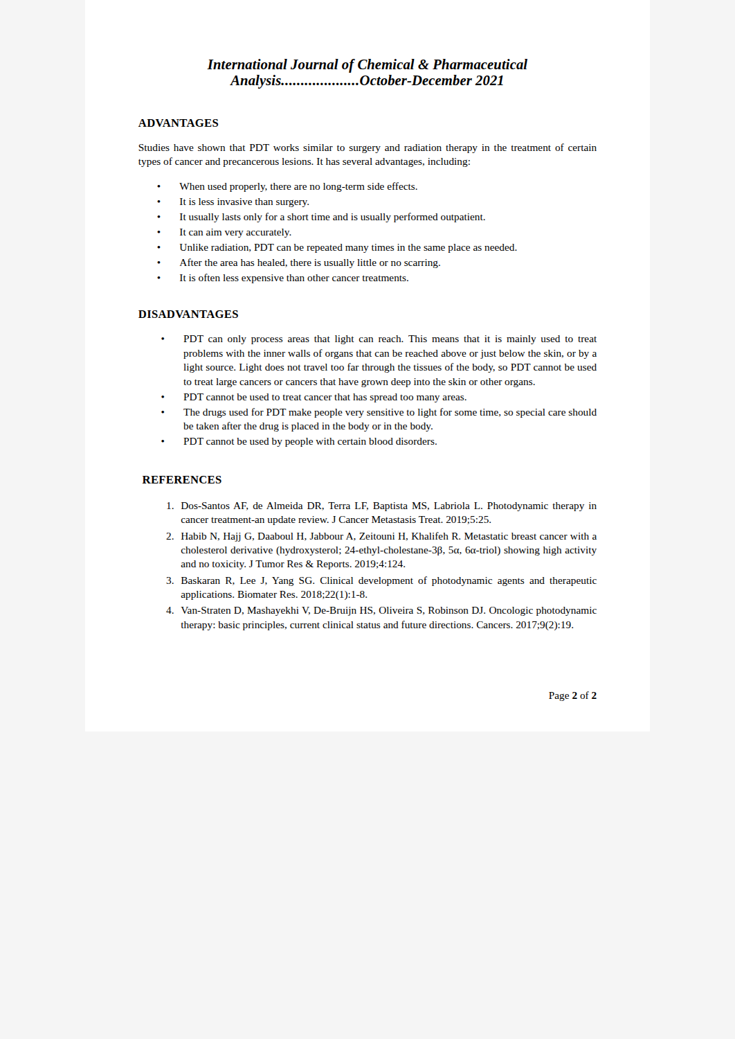International Journal of Chemical & Pharmaceutical Analysis.................... October-December 2021
ADVANTAGES
Studies have shown that PDT works similar to surgery and radiation therapy in the treatment of certain types of cancer and precancerous lesions. It has several advantages, including:
When used properly, there are no long-term side effects.
It is less invasive than surgery.
It usually lasts only for a short time and is usually performed outpatient.
It can aim very accurately.
Unlike radiation, PDT can be repeated many times in the same place as needed.
After the area has healed, there is usually little or no scarring.
It is often less expensive than other cancer treatments.
DISADVANTAGES
PDT can only process areas that light can reach. This means that it is mainly used to treat problems with the inner walls of organs that can be reached above or just below the skin, or by a light source. Light does not travel too far through the tissues of the body, so PDT cannot be used to treat large cancers or cancers that have grown deep into the skin or other organs.
PDT cannot be used to treat cancer that has spread too many areas.
The drugs used for PDT make people very sensitive to light for some time, so special care should be taken after the drug is placed in the body or in the body.
PDT cannot be used by people with certain blood disorders.
REFERENCES
Dos-Santos AF, de Almeida DR, Terra LF, Baptista MS, Labriola L. Photodynamic therapy in cancer treatment-an update review. J Cancer Metastasis Treat. 2019;5:25.
Habib N, Hajj G, Daaboul H, Jabbour A, Zeitouni H, Khalifeh R. Metastatic breast cancer with a cholesterol derivative (hydroxysterol; 24-ethyl-cholestane-3β, 5α, 6α-triol) showing high activity and no toxicity. J Tumor Res & Reports. 2019;4:124.
Baskaran R, Lee J, Yang SG. Clinical development of photodynamic agents and therapeutic applications. Biomater Res. 2018;22(1):1-8.
Van-Straten D, Mashayekhi V, De-Bruijn HS, Oliveira S, Robinson DJ. Oncologic photodynamic therapy: basic principles, current clinical status and future directions. Cancers. 2017;9(2):19.
Page 2 of 2